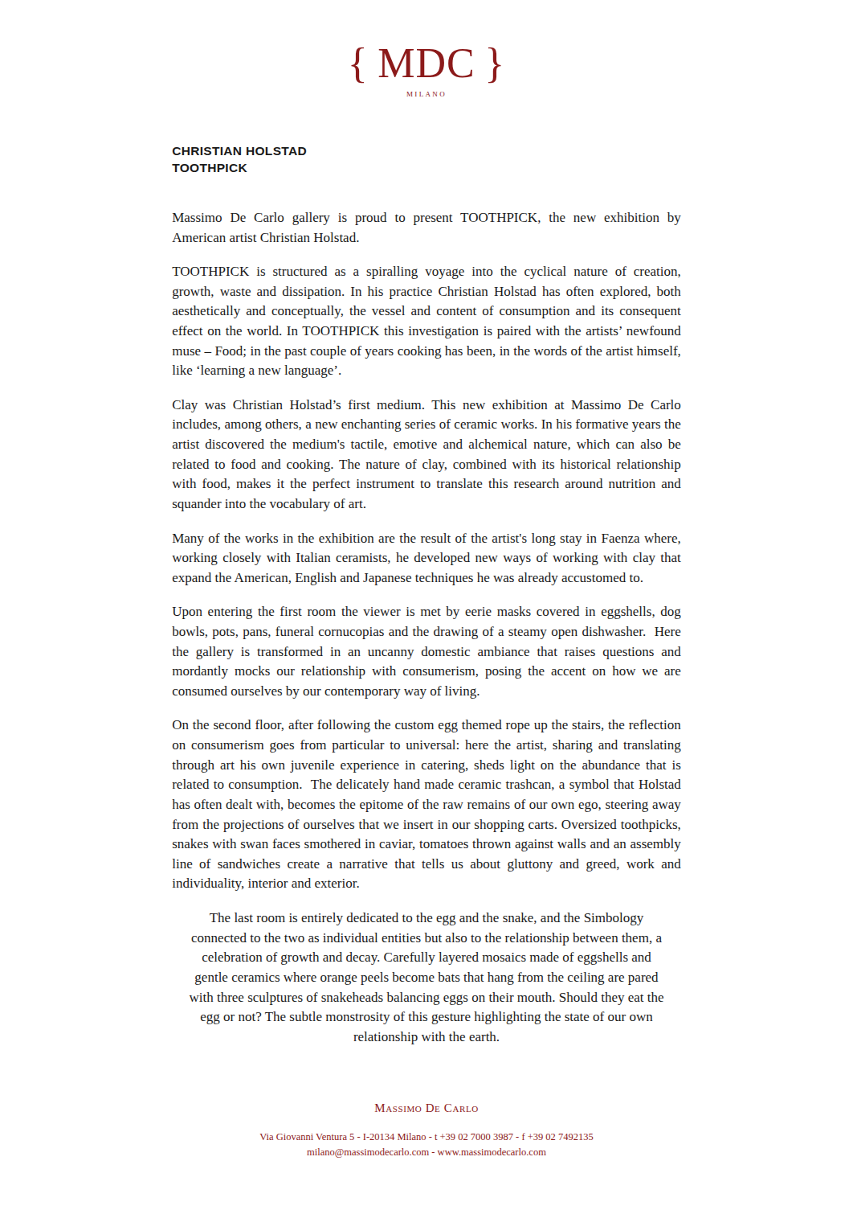{ MDC }
Milano
Christian Holstad
Toothpick
Massimo De Carlo gallery is proud to present TOOTHPICK, the new exhibition by American artist Christian Holstad.
TOOTHPICK is structured as a spiralling voyage into the cyclical nature of creation, growth, waste and dissipation. In his practice Christian Holstad has often explored, both aesthetically and conceptually, the vessel and content of consumption and its consequent effect on the world. In TOOTHPICK this investigation is paired with the artists’ newfound muse – Food; in the past couple of years cooking has been, in the words of the artist himself, like ‘learning a new language’.
Clay was Christian Holstad’s first medium. This new exhibition at Massimo De Carlo includes, among others, a new enchanting series of ceramic works. In his formative years the artist discovered the medium's tactile, emotive and alchemical nature, which can also be related to food and cooking. The nature of clay, combined with its historical relationship with food, makes it the perfect instrument to translate this research around nutrition and squander into the vocabulary of art.
Many of the works in the exhibition are the result of the artist's long stay in Faenza where, working closely with Italian ceramists, he developed new ways of working with clay that expand the American, English and Japanese techniques he was already accustomed to.
Upon entering the first room the viewer is met by eerie masks covered in eggshells, dog bowls, pots, pans, funeral cornucopias and the drawing of a steamy open dishwasher. Here the gallery is transformed in an uncanny domestic ambiance that raises questions and mordantly mocks our relationship with consumerism, posing the accent on how we are consumed ourselves by our contemporary way of living.
On the second floor, after following the custom egg themed rope up the stairs, the reflection on consumerism goes from particular to universal: here the artist, sharing and translating through art his own juvenile experience in catering, sheds light on the abundance that is related to consumption. The delicately hand made ceramic trashcan, a symbol that Holstad has often dealt with, becomes the epitome of the raw remains of our own ego, steering away from the projections of ourselves that we insert in our shopping carts. Oversized toothpicks, snakes with swan faces smothered in caviar, tomatoes thrown against walls and an assembly line of sandwiches create a narrative that tells us about gluttony and greed, work and individuality, interior and exterior.
The last room is entirely dedicated to the egg and the snake, and the Simbology connected to the two as individual entities but also to the relationship between them, a celebration of growth and decay. Carefully layered mosaics made of eggshells and gentle ceramics where orange peels become bats that hang from the ceiling are pared with three sculptures of snakeheads balancing eggs on their mouth. Should they eat the egg or not? The subtle monstrosity of this gesture highlighting the state of our own relationship with the earth.
Massimo De Carlo
Via Giovanni Ventura 5 - I-20134 Milano - t +39 02 7000 3987 - f +39 02 7492135
milano@massimodecarlo.com - www.massimodecarlo.com